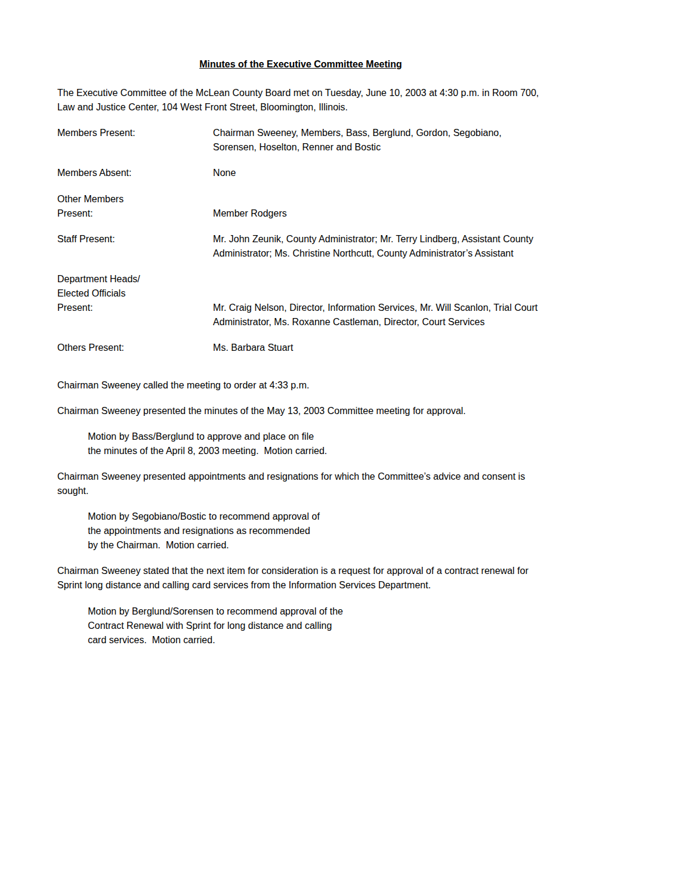Minutes of the Executive Committee Meeting
The Executive Committee of the McLean County Board met on Tuesday, June 10, 2003 at 4:30 p.m. in Room 700, Law and Justice Center, 104 West Front Street, Bloomington, Illinois.
| Members Present: | Chairman Sweeney, Members, Bass, Berglund, Gordon, Segobiano, Sorensen, Hoselton, Renner and Bostic |
| Members Absent: | None |
| Other Members Present: | Member Rodgers |
| Staff Present: | Mr. John Zeunik, County Administrator; Mr. Terry Lindberg, Assistant County Administrator; Ms. Christine Northcutt, County Administrator’s Assistant |
| Department Heads/ Elected Officials Present: | Mr. Craig Nelson, Director, Information Services, Mr. Will Scanlon, Trial Court Administrator, Ms. Roxanne Castleman, Director, Court Services |
| Others Present: | Ms. Barbara Stuart |
Chairman Sweeney called the meeting to order at 4:33 p.m.
Chairman Sweeney presented the minutes of the May 13, 2003 Committee meeting for approval.
Motion by Bass/Berglund to approve and place on file
the minutes of the April 8, 2003 meeting. Motion carried.
Chairman Sweeney presented appointments and resignations for which the Committee’s advice and consent is sought.
Motion by Segobiano/Bostic to recommend approval of
the appointments and resignations as recommended
by the Chairman. Motion carried.
Chairman Sweeney stated that the next item for consideration is a request for approval of a contract renewal for Sprint long distance and calling card services from the Information Services Department.
Motion by Berglund/Sorensen to recommend approval of the
Contract Renewal with Sprint for long distance and calling
card services. Motion carried.